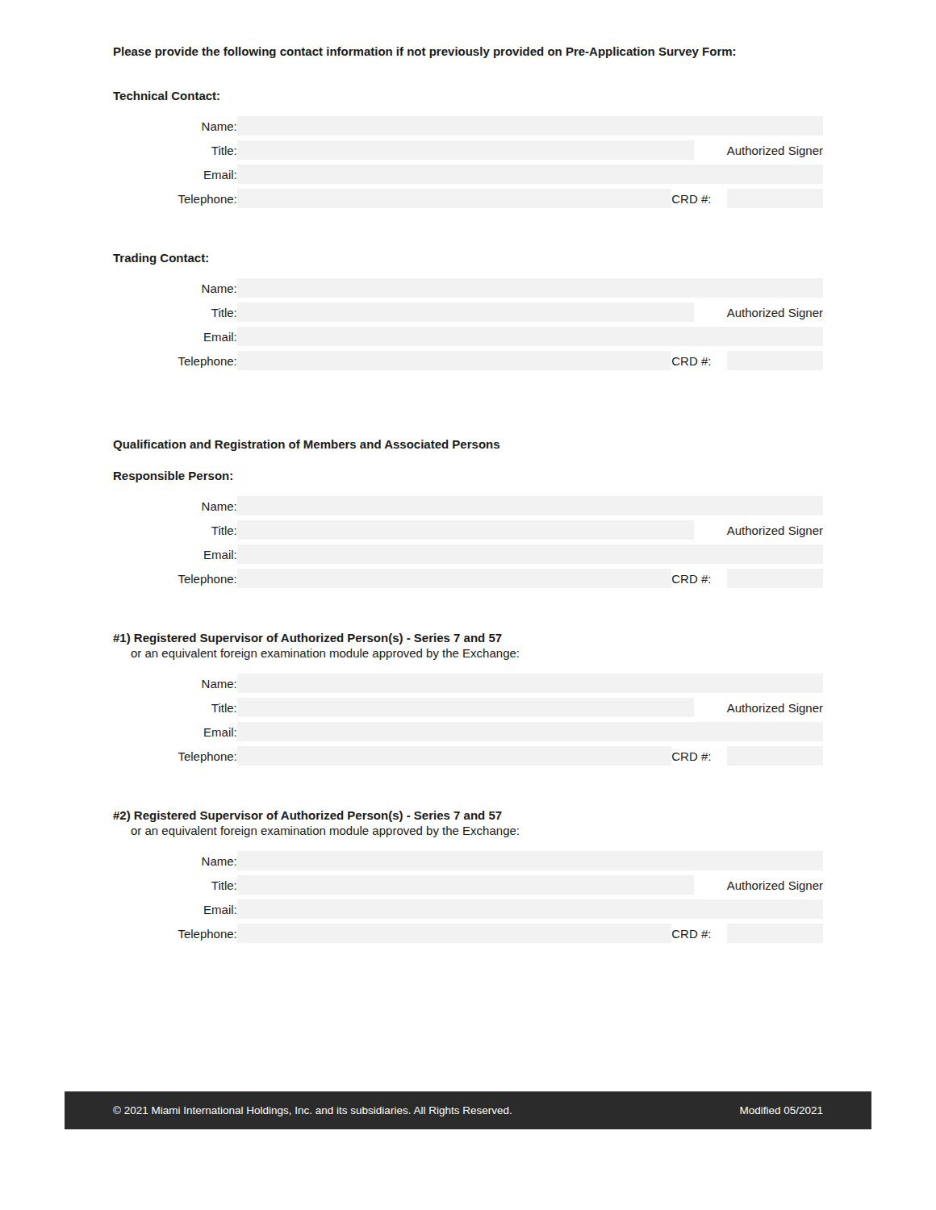Please provide the following contact information if not previously provided on Pre-Application Survey Form:
Technical Contact:
| Name: | |
| Title: | | | Authorized Signer |
| Email: | |
| Telephone: | | CRD #: | |
Trading Contact:
| Name: | |
| Title: | | | Authorized Signer |
| Email: | |
| Telephone: | | CRD #: | |
Qualification and Registration of Members and Associated Persons
Responsible Person:
| Name: | |
| Title: | | | Authorized Signer |
| Email: | |
| Telephone: | | CRD #: | |
#1) Registered Supervisor of Authorized Person(s) - Series 7 and 57
or an equivalent foreign examination module approved by the Exchange:
| Name: | |
| Title: | | | Authorized Signer |
| Email: | |
| Telephone: | | CRD #: | |
#2) Registered Supervisor of Authorized Person(s) - Series 7 and 57
or an equivalent foreign examination module approved by the Exchange:
| Name: | |
| Title: | | | Authorized Signer |
| Email: | |
| Telephone: | | CRD #: | |
© 2021 Miami International Holdings, Inc. and its subsidiaries. All Rights Reserved. Modified 05/2021